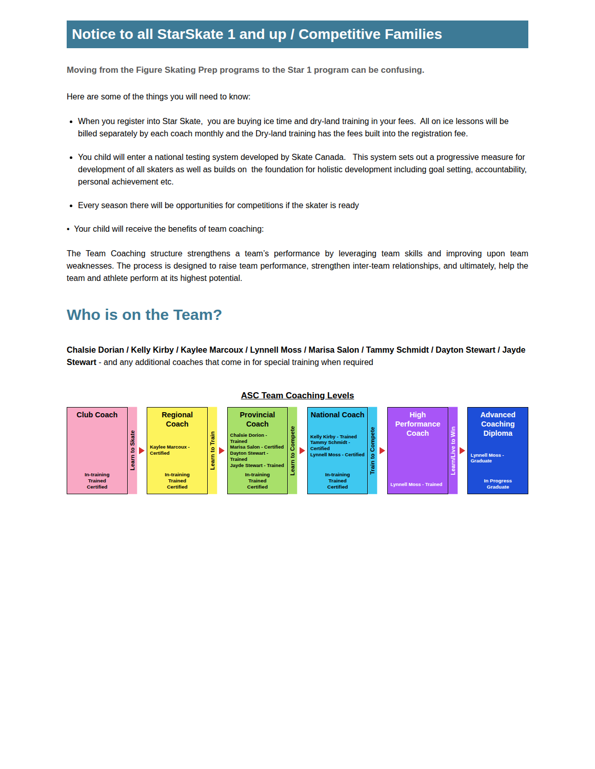Notice to all StarSkate 1 and up / Competitive Families
Moving from the Figure Skating Prep programs to the Star 1 program can be confusing.
Here are some of the things you will need to know:
When you register into Star Skate, you are buying ice time and dry-land training in your fees. All on ice lessons will be billed separately by each coach monthly and the Dry-land training has the fees built into the registration fee.
You child will enter a national testing system developed by Skate Canada. This system sets out a progressive measure for development of all skaters as well as builds on the foundation for holistic development including goal setting, accountability, personal achievement etc.
Every season there will be opportunities for competitions if the skater is ready
• Your child will receive the benefits of team coaching:
The Team Coaching structure strengthens a team’s performance by leveraging team skills and improving upon team weaknesses. The process is designed to raise team performance, strengthen inter-team relationships, and ultimately, help the team and athlete perform at its highest potential.
Who is on the Team?
Chalsie Dorian / Kelly Kirby / Kaylee Marcoux / Lynnell Moss / Marisa Salon / Tammy Schmidt / Dayton Stewart / Jayde Stewart - and any additional coaches that come in for special training when required
ASC Team Coaching Levels
Club Coach
In-training
Trained
Certified
Learn to Skate
Regional Coach
Kaylee Marcoux - Certified
In-training
Trained
Certified
Learn to Train
Provincial Coach
Chalsie Dorion - Trained
Marisa Salon - Certified
Dayton Stewart - Trained
Jayde Stewart - Trained
In-training
Trained
Certified
Learn to Compete
National Coach
Kelly Kirby - Trained
Tammy Schmidt - Certified
Lynnell Moss - Certified
In-training
Trained
Certified
Train to Compete
High Performance Coach
Lynnell Moss - Trained
Learn/Live to Win
Advanced Coaching Diploma
Lynnell Moss - Graduate
In Progress
Graduate